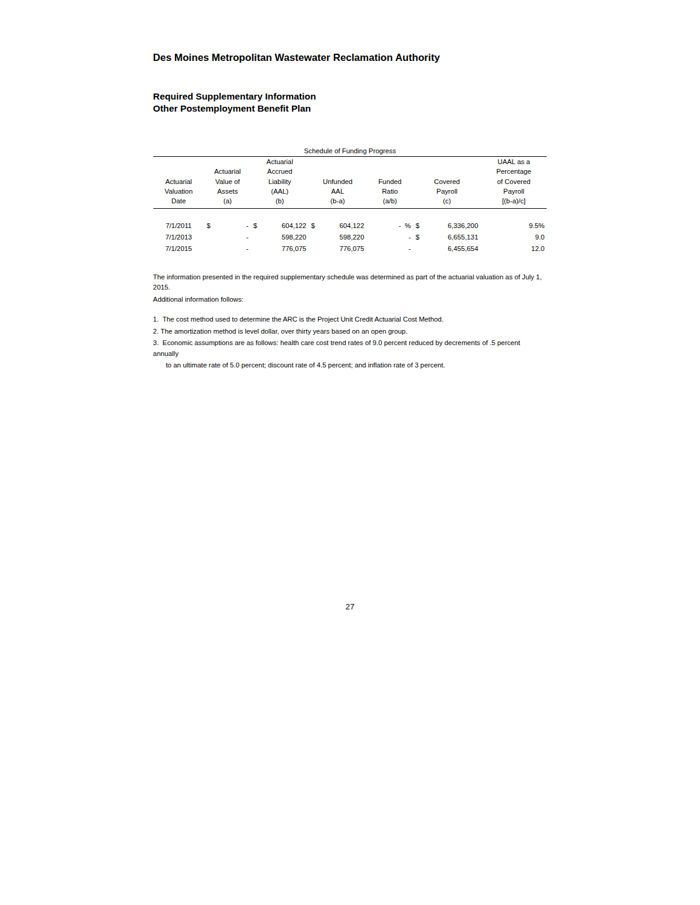Des Moines Metropolitan Wastewater Reclamation Authority
Required Supplementary Information
Other Postemployment Benefit Plan
Schedule of Funding Progress
| | | Actuarial | | | | UAAL as a |
| --- | --- | --- | --- | --- | --- | --- |
| | Actuarial | Accrued | | | | Percentage |
| Actuarial | Value of | Liability | Unfunded | Funded | Covered | of Covered |
| Valuation | Assets | (AAL) | AAL | Ratio | Payroll | Payroll |
| Date | (a) | (b) | (b-a) | (a/b) | (c) | [(b-a)/c] |
| 7/1/2011 | $ | - | $ | 604,122 | $ | 604,122 | - % | $ | 6,336,200 | 9.5% |
| 7/1/2013 | | - | | 598,220 | | 598,220 | - | $ | 6,655,131 | 9.0 |
| 7/1/2015 | | - | | 776,075 | | 776,075 | - | | 6,455,654 | 12.0 |
The information presented in the required supplementary schedule was determined as part of the actuarial valuation as of July 1, 2015.
Additional information follows:
1. The cost method used to determine the ARC is the Project Unit Credit Actuarial Cost Method.
2. The amortization method is level dollar, over thirty years based on an open group.
3. Economic assumptions are as follows: health care cost trend rates of 9.0 percent reduced by decrements of .5 percent annually
to an ultimate rate of 5.0 percent; discount rate of 4.5 percent; and inflation rate of 3 percent.
27